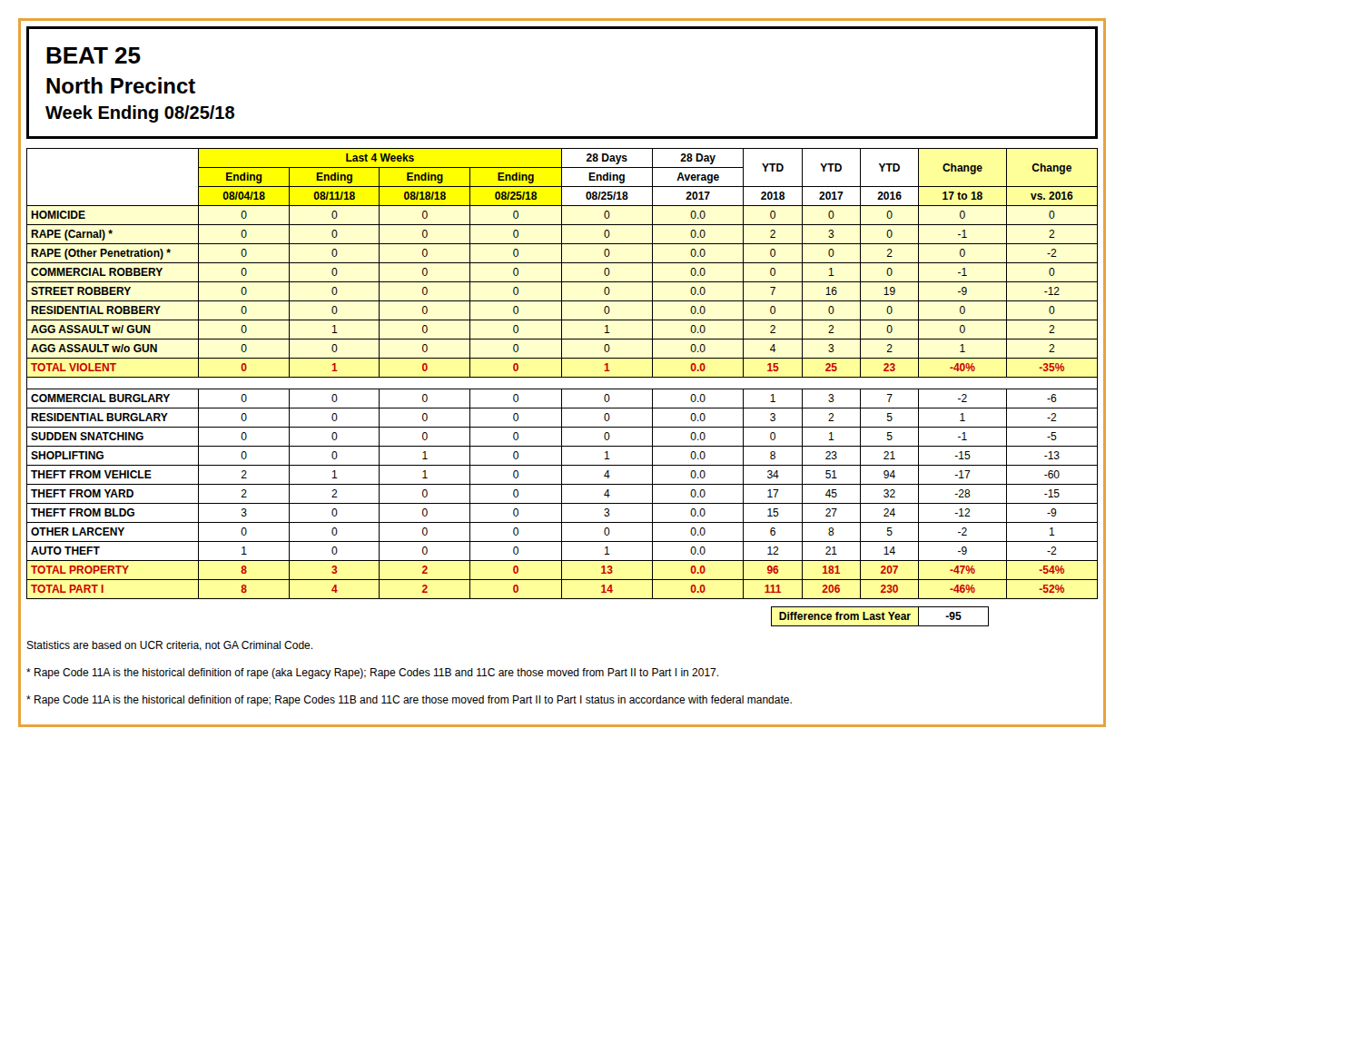BEAT 25
North Precinct
Week Ending 08/25/18
| | Last 4 Weeks | 28 Days | 28 Day | YTD | YTD | YTD | Change | Change |
| --- | --- | --- | --- | --- | --- | --- | --- | --- |
| Ending | Ending | Ending | Ending | Ending | Average |
| 08/04/18 | 08/11/18 | 08/18/18 | 08/25/18 | 08/25/18 | 2017 | 2018 | 2017 | 2016 | 17 to 18 | vs. 2016 |
| HOMICIDE | 0 | 0 | 0 | 0 | 0 | 0.0 | 0 | 0 | 0 | 0 | 0 |
| RAPE (Carnal) * | 0 | 0 | 0 | 0 | 0 | 0.0 | 2 | 3 | 0 | -1 | 2 |
| RAPE (Other Penetration) * | 0 | 0 | 0 | 0 | 0 | 0.0 | 0 | 0 | 2 | 0 | -2 |
| COMMERCIAL ROBBERY | 0 | 0 | 0 | 0 | 0 | 0.0 | 0 | 1 | 0 | -1 | 0 |
| STREET ROBBERY | 0 | 0 | 0 | 0 | 0 | 0.0 | 7 | 16 | 19 | -9 | -12 |
| RESIDENTIAL ROBBERY | 0 | 0 | 0 | 0 | 0 | 0.0 | 0 | 0 | 0 | 0 | 0 |
| AGG ASSAULT w/ GUN | 0 | 1 | 0 | 0 | 1 | 0.0 | 2 | 2 | 0 | 0 | 2 |
| AGG ASSAULT w/o GUN | 0 | 0 | 0 | 0 | 0 | 0.0 | 4 | 3 | 2 | 1 | 2 |
| TOTAL VIOLENT | 0 | 1 | 0 | 0 | 1 | 0.0 | 15 | 25 | 23 | -40% | -35% |
| COMMERCIAL BURGLARY | 0 | 0 | 0 | 0 | 0 | 0.0 | 1 | 3 | 7 | -2 | -6 |
| RESIDENTIAL BURGLARY | 0 | 0 | 0 | 0 | 0 | 0.0 | 3 | 2 | 5 | 1 | -2 |
| SUDDEN SNATCHING | 0 | 0 | 0 | 0 | 0 | 0.0 | 0 | 1 | 5 | -1 | -5 |
| SHOPLIFTING | 0 | 0 | 1 | 0 | 1 | 0.0 | 8 | 23 | 21 | -15 | -13 |
| THEFT FROM VEHICLE | 2 | 1 | 1 | 0 | 4 | 0.0 | 34 | 51 | 94 | -17 | -60 |
| THEFT FROM YARD | 2 | 2 | 0 | 0 | 4 | 0.0 | 17 | 45 | 32 | -28 | -15 |
| THEFT FROM BLDG | 3 | 0 | 0 | 0 | 3 | 0.0 | 15 | 27 | 24 | -12 | -9 |
| OTHER LARCENY | 0 | 0 | 0 | 0 | 0 | 0.0 | 6 | 8 | 5 | -2 | 1 |
| AUTO THEFT | 1 | 0 | 0 | 0 | 1 | 0.0 | 12 | 21 | 14 | -9 | -2 |
| TOTAL PROPERTY | 8 | 3 | 2 | 0 | 13 | 0.0 | 96 | 181 | 207 | -47% | -54% |
| TOTAL PART I | 8 | 4 | 2 | 0 | 14 | 0.0 | 111 | 206 | 230 | -46% | -52% |
| Difference from Last Year | -95 |
Statistics are based on UCR criteria, not GA Criminal Code.
* Rape Code 11A is the historical definition of rape (aka Legacy Rape); Rape Codes 11B and 11C are those moved from Part II to Part I in 2017.
* Rape Code 11A is the historical definition of rape; Rape Codes 11B and 11C are those moved from Part II to Part I status in accordance with federal mandate.